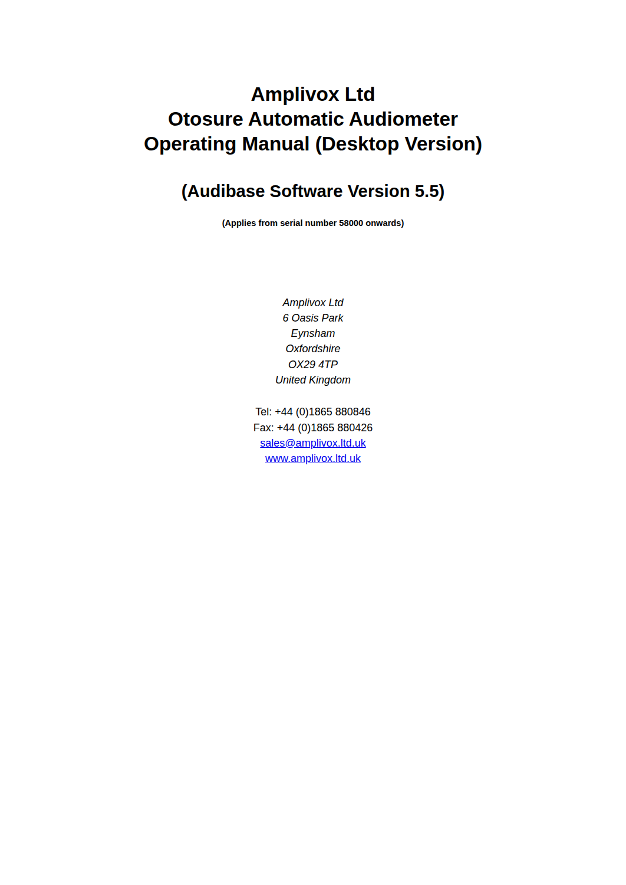Amplivox Ltd
Otosure Automatic Audiometer
Operating Manual (Desktop Version)
(Audibase Software Version 5.5)
(Applies from serial number 58000 onwards)
Amplivox Ltd
6 Oasis Park
Eynsham
Oxfordshire
OX29 4TP
United Kingdom
Tel: +44 (0)1865 880846
Fax: +44 (0)1865 880426
sales@amplivox.ltd.uk
www.amplivox.ltd.uk